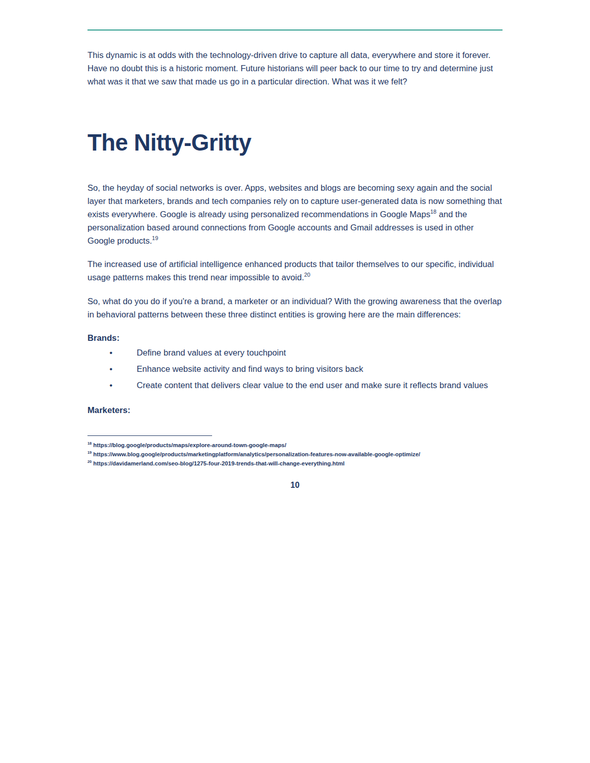This dynamic is at odds with the technology-driven drive to capture all data, everywhere and store it forever. Have no doubt this is a historic moment. Future historians will peer back to our time to try and determine just what was it that we saw that made us go in a particular direction. What was it we felt?
The Nitty-Gritty
So, the heyday of social networks is over. Apps, websites and blogs are becoming sexy again and the social layer that marketers, brands and tech companies rely on to capture user-generated data is now something that exists everywhere. Google is already using personalized recommendations in Google Maps18 and the personalization based around connections from Google accounts and Gmail addresses is used in other Google products.19
The increased use of artificial intelligence enhanced products that tailor themselves to our specific, individual usage patterns makes this trend near impossible to avoid.20
So, what do you do if you're a brand, a marketer or an individual? With the growing awareness that the overlap in behavioral patterns between these three distinct entities is growing here are the main differences:
Brands:
Define brand values at every touchpoint
Enhance website activity and find ways to bring visitors back
Create content that delivers clear value to the end user and make sure it reflects brand values
Marketers:
18 https://blog.google/products/maps/explore-around-town-google-maps/
19 https://www.blog.google/products/marketingplatform/analytics/personalization-features-now-available-google-optimize/
20 https://davidamerland.com/seo-blog/1275-four-2019-trends-that-will-change-everything.html
10